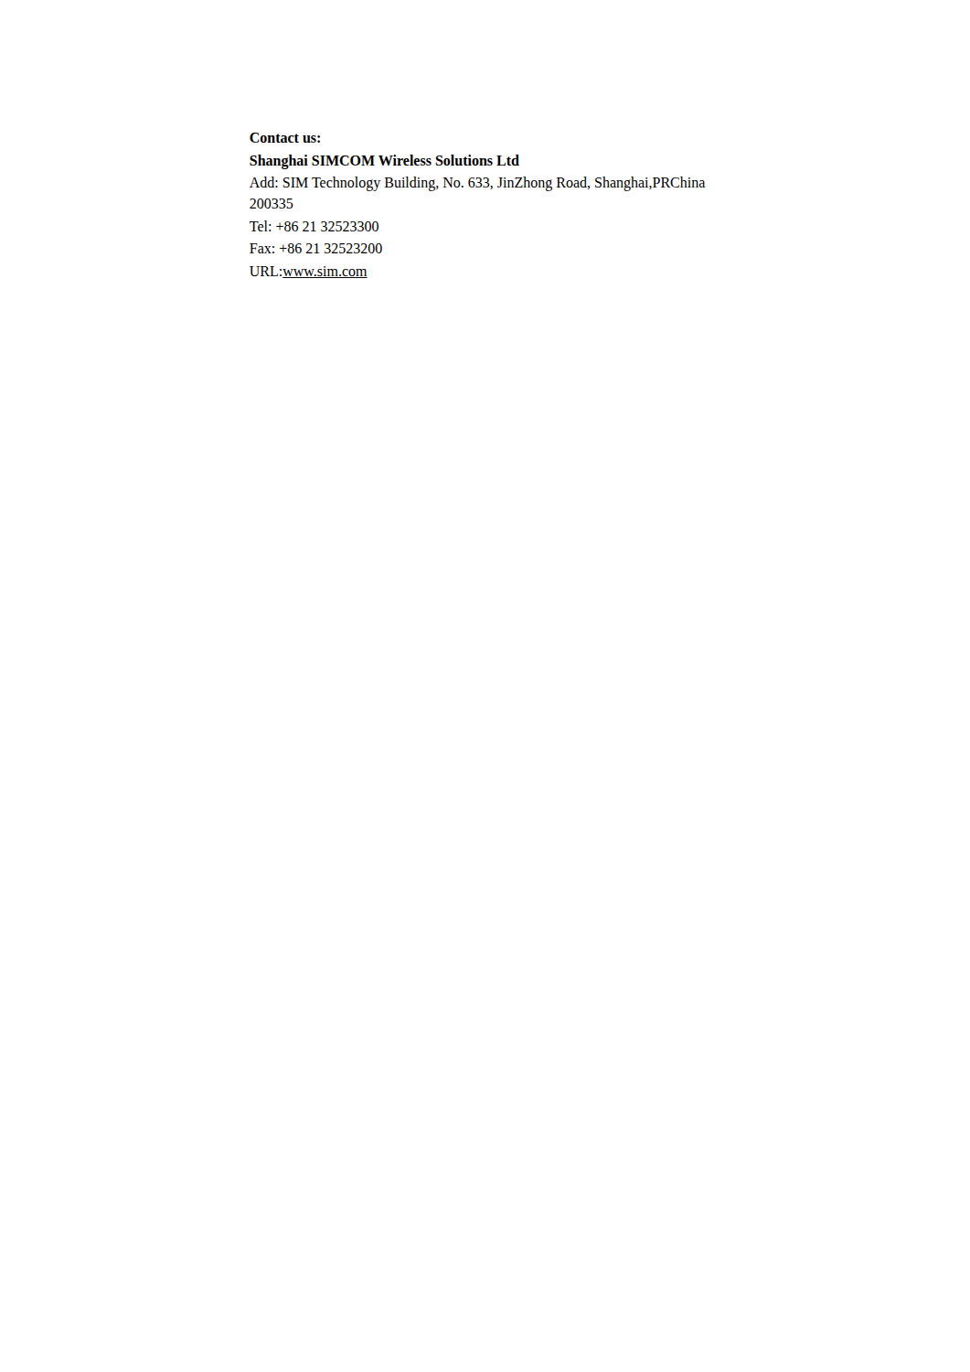Contact us:
Shanghai SIMCOM Wireless Solutions Ltd
Add: SIM Technology Building, No. 633, JinZhong Road, Shanghai,PRChina 200335
Tel: +86 21 32523300
Fax: +86 21 32523200
URL:www.sim.com